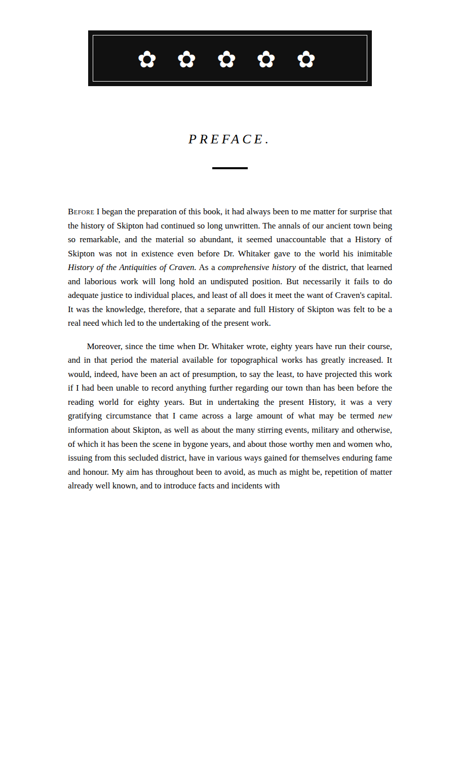✿ ✿ ✿ ✿ ✿
PREFACE.
Before I began the preparation of this book, it had always been to me matter for surprise that the history of Skipton had continued so long unwritten. The annals of our ancient town being so remarkable, and the material so abundant, it seemed unaccountable that a History of Skipton was not in existence even before Dr. Whitaker gave to the world his inimitable History of the Antiquities of Craven. As a comprehensive history of the district, that learned and laborious work will long hold an undisputed position. But necessarily it fails to do adequate justice to individual places, and least of all does it meet the want of Craven's capital. It was the knowledge, therefore, that a separate and full History of Skipton was felt to be a real need which led to the undertaking of the present work.
Moreover, since the time when Dr. Whitaker wrote, eighty years have run their course, and in that period the material available for topographical works has greatly increased. It would, indeed, have been an act of presumption, to say the least, to have projected this work if I had been unable to record anything further regarding our town than has been before the reading world for eighty years. But in undertaking the present History, it was a very gratifying circumstance that I came across a large amount of what may be termed new information about Skipton, as well as about the many stirring events, military and otherwise, of which it has been the scene in bygone years, and about those worthy men and women who, issuing from this secluded district, have in various ways gained for themselves enduring fame and honour. My aim has throughout been to avoid, as much as might be, repetition of matter already well known, and to introduce facts and incidents with